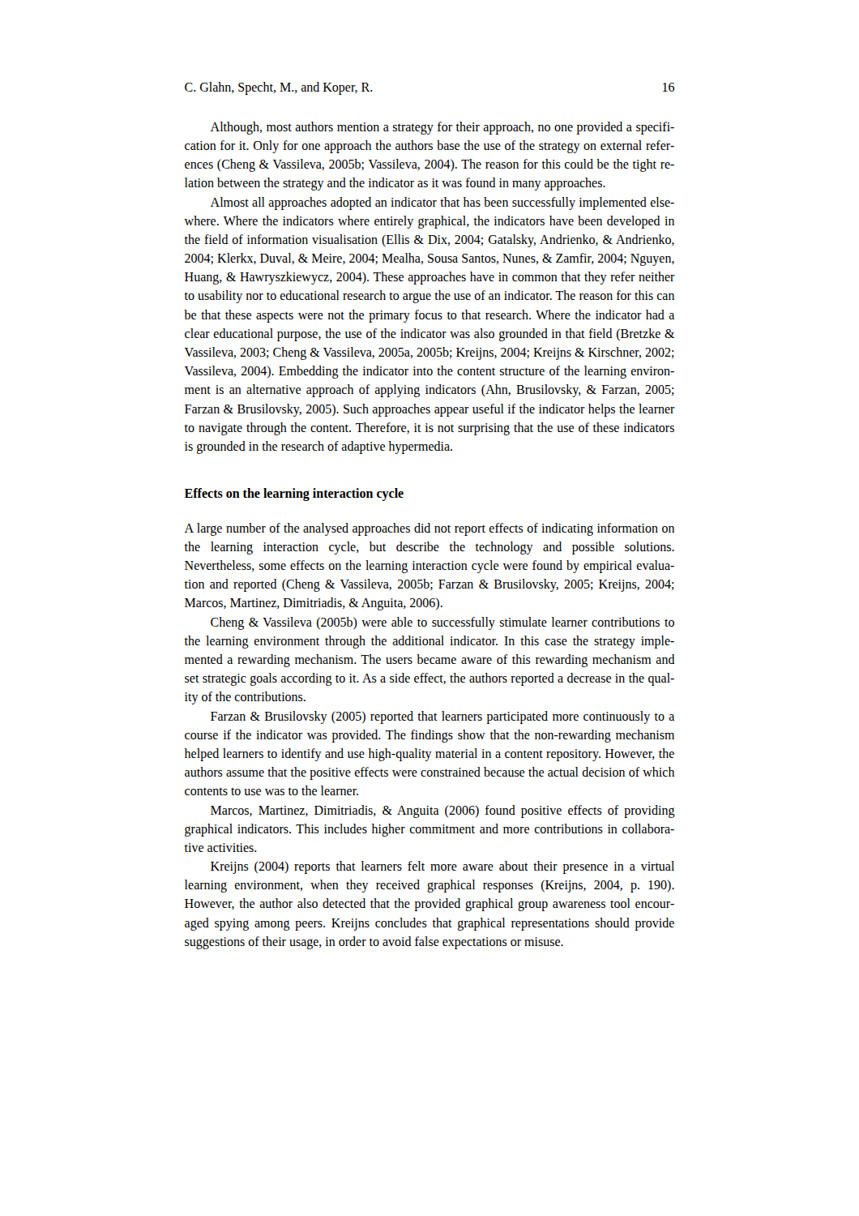C. Glahn, Specht, M., and Koper, R. 16
Although, most authors mention a strategy for their approach, no one provided a specification for it. Only for one approach the authors base the use of the strategy on external references (Cheng & Vassileva, 2005b; Vassileva, 2004). The reason for this could be the tight relation between the strategy and the indicator as it was found in many approaches.
Almost all approaches adopted an indicator that has been successfully implemented elsewhere. Where the indicators where entirely graphical, the indicators have been developed in the field of information visualisation (Ellis & Dix, 2004; Gatalsky, Andrienko, & Andrienko, 2004; Klerkx, Duval, & Meire, 2004; Mealha, Sousa Santos, Nunes, & Zamfir, 2004; Nguyen, Huang, & Hawryszkiewycz, 2004). These approaches have in common that they refer neither to usability nor to educational research to argue the use of an indicator. The reason for this can be that these aspects were not the primary focus to that research. Where the indicator had a clear educational purpose, the use of the indicator was also grounded in that field (Bretzke & Vassileva, 2003; Cheng & Vassileva, 2005a, 2005b; Kreijns, 2004; Kreijns & Kirschner, 2002; Vassileva, 2004). Embedding the indicator into the content structure of the learning environment is an alternative approach of applying indicators (Ahn, Brusilovsky, & Farzan, 2005; Farzan & Brusilovsky, 2005). Such approaches appear useful if the indicator helps the learner to navigate through the content. Therefore, it is not surprising that the use of these indicators is grounded in the research of adaptive hypermedia.
Effects on the learning interaction cycle
A large number of the analysed approaches did not report effects of indicating information on the learning interaction cycle, but describe the technology and possible solutions. Nevertheless, some effects on the learning interaction cycle were found by empirical evaluation and reported (Cheng & Vassileva, 2005b; Farzan & Brusilovsky, 2005; Kreijns, 2004; Marcos, Martinez, Dimitriadis, & Anguita, 2006).
Cheng & Vassileva (2005b) were able to successfully stimulate learner contributions to the learning environment through the additional indicator. In this case the strategy implemented a rewarding mechanism. The users became aware of this rewarding mechanism and set strategic goals according to it. As a side effect, the authors reported a decrease in the quality of the contributions.
Farzan & Brusilovsky (2005) reported that learners participated more continuously to a course if the indicator was provided. The findings show that the non-rewarding mechanism helped learners to identify and use high-quality material in a content repository. However, the authors assume that the positive effects were constrained because the actual decision of which contents to use was to the learner.
Marcos, Martinez, Dimitriadis, & Anguita (2006) found positive effects of providing graphical indicators. This includes higher commitment and more contributions in collaborative activities.
Kreijns (2004) reports that learners felt more aware about their presence in a virtual learning environment, when they received graphical responses (Kreijns, 2004, p. 190). However, the author also detected that the provided graphical group awareness tool encouraged spying among peers. Kreijns concludes that graphical representations should provide suggestions of their usage, in order to avoid false expectations or misuse.